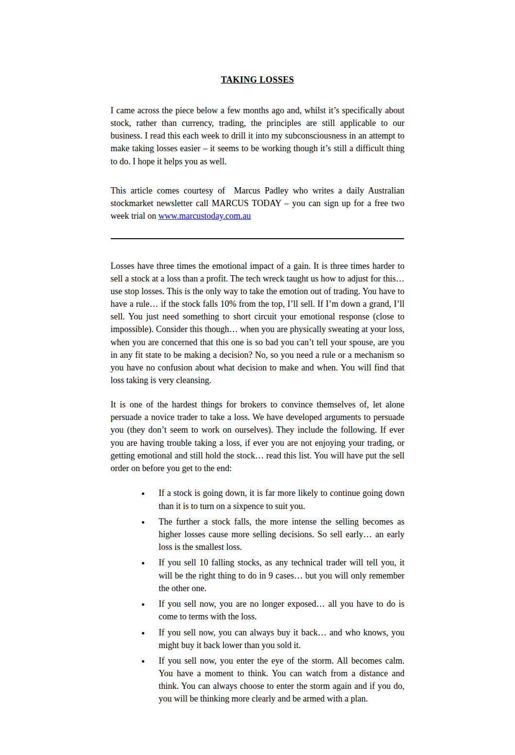TAKING LOSSES
I came across the piece below a few months ago and, whilst it’s specifically about stock, rather than currency, trading, the principles are still applicable to our business. I read this each week to drill it into my subconsciousness in an attempt to make taking losses easier – it seems to be working though it’s still a difficult thing to do. I hope it helps you as well.
This article comes courtesy of Marcus Padley who writes a daily Australian stockmarket newsletter call MARCUS TODAY – you can sign up for a free two week trial on www.marcustoday.com.au
Losses have three times the emotional impact of a gain. It is three times harder to sell a stock at a loss than a profit. The tech wreck taught us how to adjust for this… use stop losses. This is the only way to take the emotion out of trading. You have to have a rule… if the stock falls 10% from the top, I’ll sell. If I’m down a grand, I’ll sell. You just need something to short circuit your emotional response (close to impossible). Consider this though… when you are physically sweating at your loss, when you are concerned that this one is so bad you can’t tell your spouse, are you in any fit state to be making a decision? No, so you need a rule or a mechanism so you have no confusion about what decision to make and when. You will find that loss taking is very cleansing.
It is one of the hardest things for brokers to convince themselves of, let alone persuade a novice trader to take a loss. We have developed arguments to persuade you (they don’t seem to work on ourselves). They include the following. If ever you are having trouble taking a loss, if ever you are not enjoying your trading, or getting emotional and still hold the stock… read this list. You will have put the sell order on before you get to the end:
If a stock is going down, it is far more likely to continue going down than it is to turn on a sixpence to suit you.
The further a stock falls, the more intense the selling becomes as higher losses cause more selling decisions. So sell early… an early loss is the smallest loss.
If you sell 10 falling stocks, as any technical trader will tell you, it will be the right thing to do in 9 cases… but you will only remember the other one.
If you sell now, you are no longer exposed… all you have to do is come to terms with the loss.
If you sell now, you can always buy it back… and who knows, you might buy it back lower than you sold it.
If you sell now, you enter the eye of the storm. All becomes calm. You have a moment to think. You can watch from a distance and think. You can always choose to enter the storm again and if you do, you will be thinking more clearly and be armed with a plan.